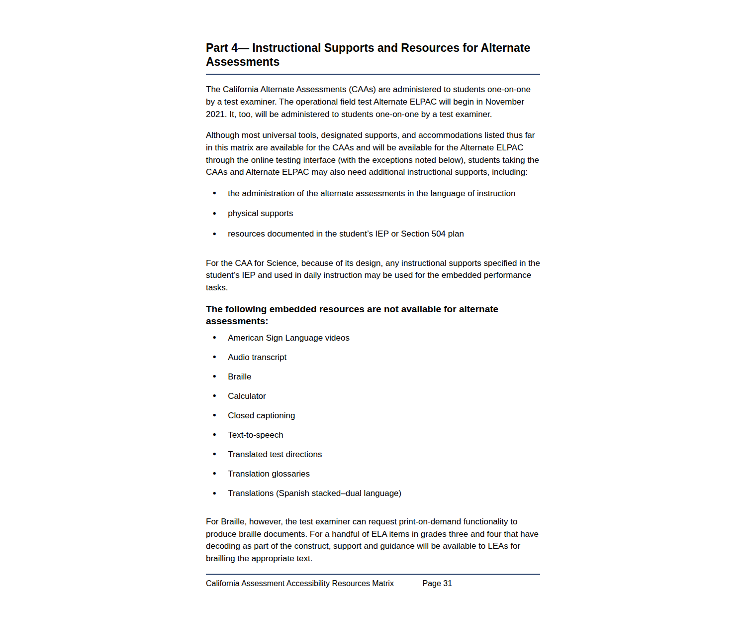Part 4— Instructional Supports and Resources for Alternate Assessments
The California Alternate Assessments (CAAs) are administered to students one-on-one by a test examiner. The operational field test Alternate ELPAC will begin in November 2021. It, too, will be administered to students one-on-one by a test examiner.
Although most universal tools, designated supports, and accommodations listed thus far in this matrix are available for the CAAs and will be available for the Alternate ELPAC through the online testing interface (with the exceptions noted below), students taking the CAAs and Alternate ELPAC may also need additional instructional supports, including:
the administration of the alternate assessments in the language of instruction
physical supports
resources documented in the student’s IEP or Section 504 plan
For the CAA for Science, because of its design, any instructional supports specified in the student’s IEP and used in daily instruction may be used for the embedded performance tasks.
The following embedded resources are not available for alternate assessments:
American Sign Language videos
Audio transcript
Braille
Calculator
Closed captioning
Text-to-speech
Translated test directions
Translation glossaries
Translations (Spanish stacked–dual language)
For Braille, however, the test examiner can request print-on-demand functionality to produce braille documents. For a handful of ELA items in grades three and four that have decoding as part of the construct, support and guidance will be available to LEAs for brailling the appropriate text.
California Assessment Accessibility Resources Matrix Page 31